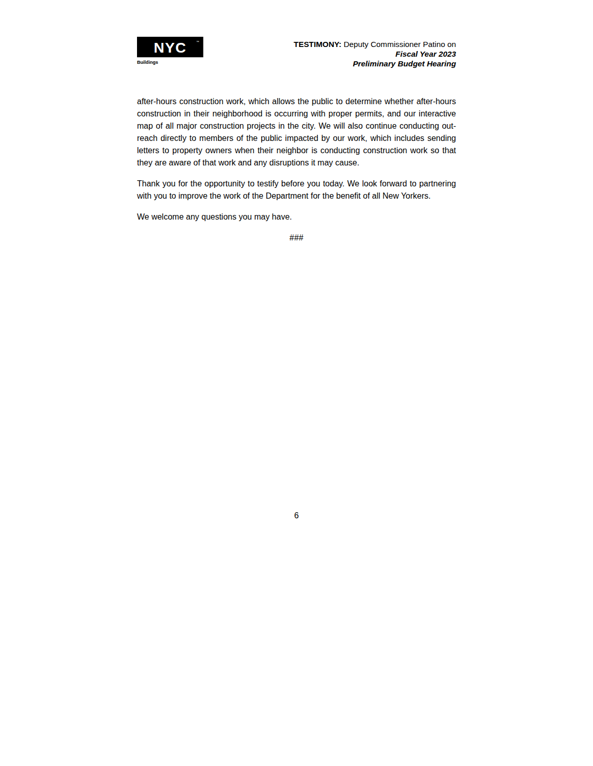NYC Buildings NYC ™ Buildings
TESTIMONY: Deputy Commissioner Patino on
Fiscal Year 2023
Preliminary Budget Hearing
after-hours construction work, which allows the public to determine whether after-hours construction in their neighborhood is occurring with proper permits, and our interactive map of all major construction projects in the city. We will also continue conducting outreach directly to members of the public impacted by our work, which includes sending letters to property owners when their neighbor is conducting construction work so that they are aware of that work and any disruptions it may cause.
Thank you for the opportunity to testify before you today. We look forward to partnering with you to improve the work of the Department for the benefit of all New Yorkers.
We welcome any questions you may have.
###
6